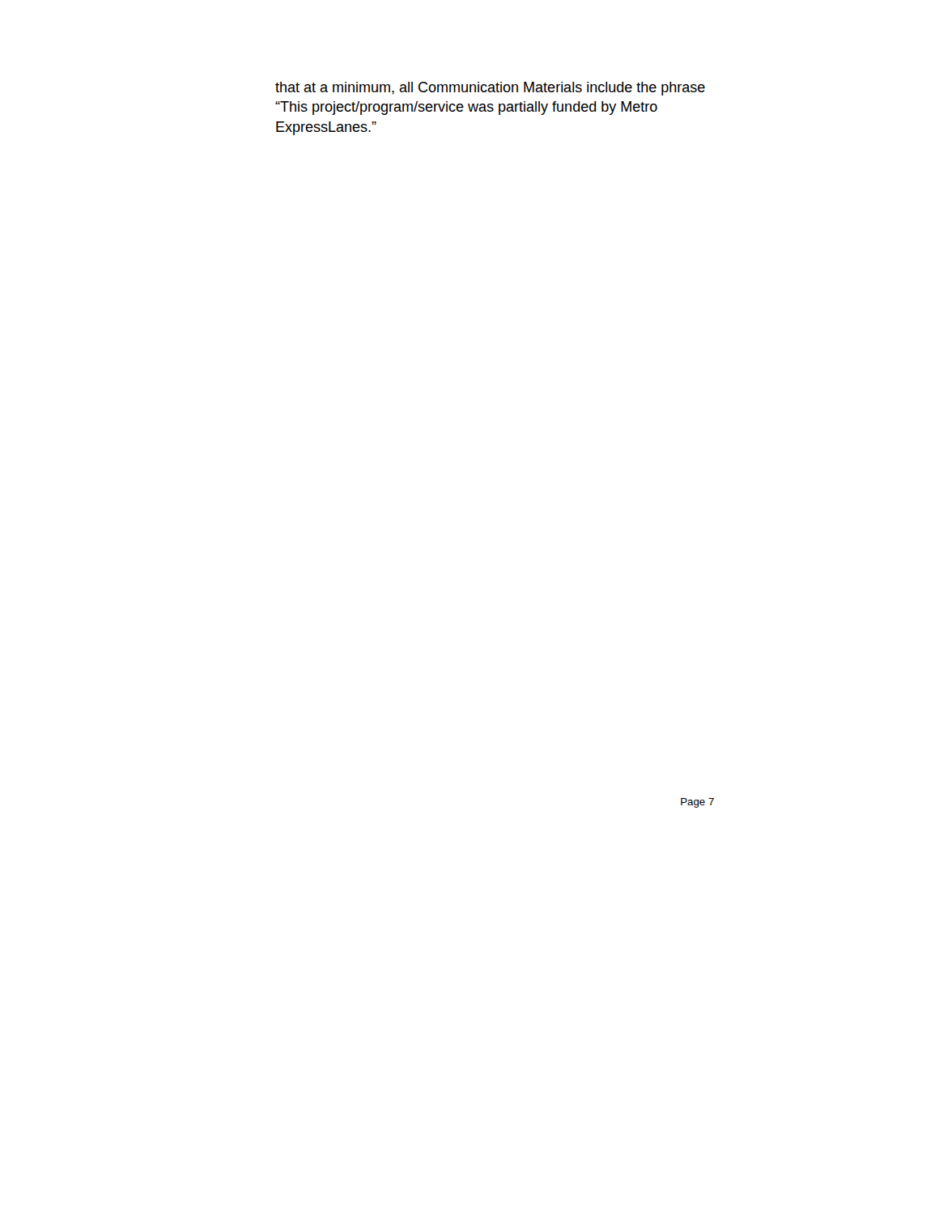that at a minimum, all Communication Materials include the phrase “This project/program/service was partially funded by Metro ExpressLanes.”
Page 7